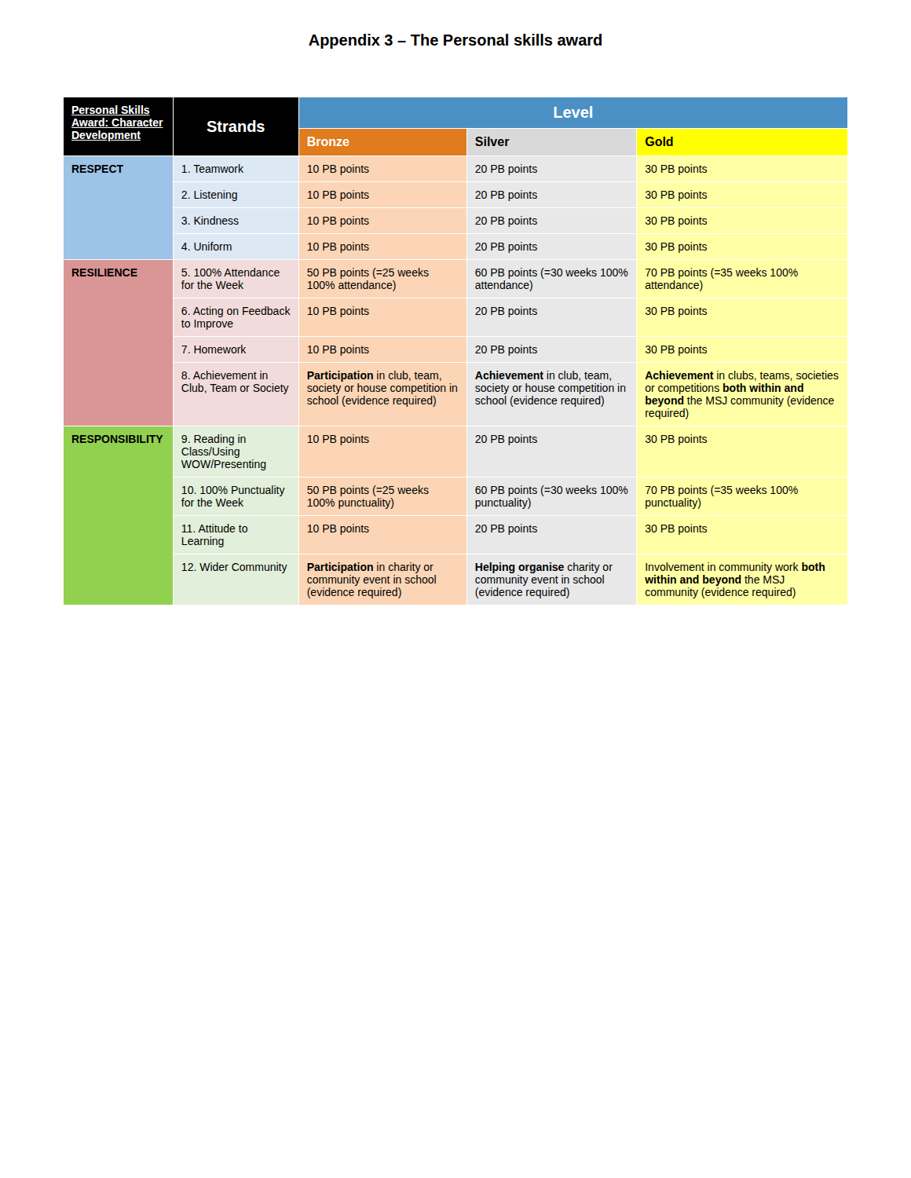Appendix 3 – The Personal skills award
| Personal Skills Award: Character Development | Strands | Level |
| --- | --- | --- |
| Bronze | Silver | Gold |
| RESPECT | 1. Teamwork | 10 PB points | 20 PB points | 30 PB points |
| 2. Listening | 10 PB points | 20 PB points | 30 PB points |
| 3. Kindness | 10 PB points | 20 PB points | 30 PB points |
| 4. Uniform | 10 PB points | 20 PB points | 30 PB points |
| RESILIENCE | 5. 100% Attendance for the Week | 50 PB points (=25 weeks 100% attendance) | 60 PB points (=30 weeks 100% attendance) | 70 PB points (=35 weeks 100% attendance) |
| 6. Acting on Feedback to Improve | 10 PB points | 20 PB points | 30 PB points |
| 7. Homework | 10 PB points | 20 PB points | 30 PB points |
| 8. Achievement in Club, Team or Society | Participation in club, team, society or house competition in school (evidence required) | Achievement in club, team, society or house competition in school (evidence required) | Achievement in clubs, teams, societies or competitions both within and beyond the MSJ community (evidence required) |
| RESPONSIBILITY | 9. Reading in Class/Using WOW/Presenting | 10 PB points | 20 PB points | 30 PB points |
| 10. 100% Punctuality for the Week | 50 PB points (=25 weeks 100% punctuality) | 60 PB points (=30 weeks 100% punctuality) | 70 PB points (=35 weeks 100% punctuality) |
| 11. Attitude to Learning | 10 PB points | 20 PB points | 30 PB points |
| 12. Wider Community | Participation in charity or community event in school (evidence required) | Helping organise charity or community event in school (evidence required) | Involvement in community work both within and beyond the MSJ community (evidence required) |